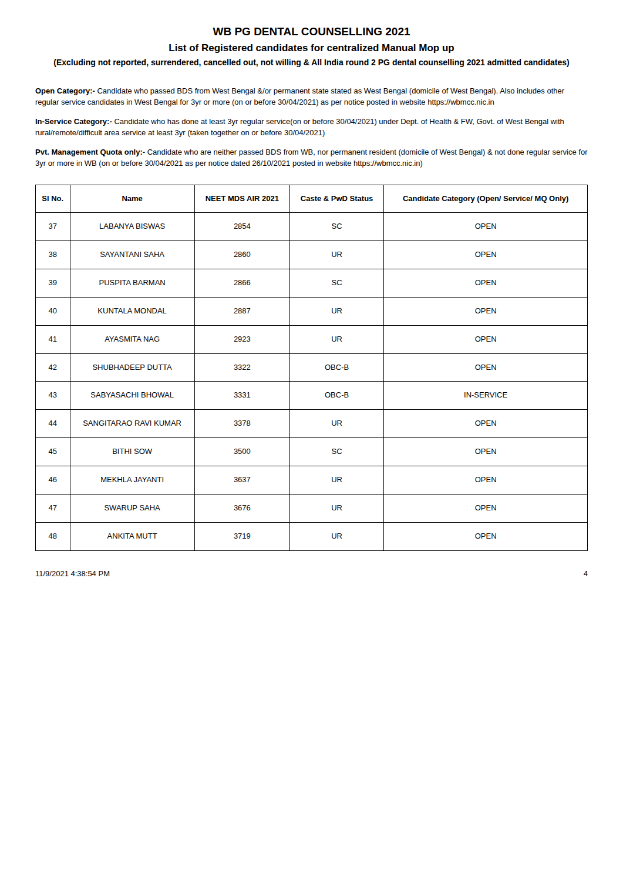WB PG DENTAL COUNSELLING 2021
List of Registered candidates for centralized Manual Mop up
(Excluding not reported, surrendered, cancelled out, not willing & All India round 2 PG dental counselling 2021 admitted candidates)
Open Category:- Candidate who passed BDS from West Bengal &/or permanent state stated as West Bengal (domicile of West Bengal). Also includes other regular service candidates in West Bengal for 3yr or more (on or before 30/04/2021) as per notice posted in website https://wbmcc.nic.in
In-Service Category:- Candidate who has done at least 3yr regular service(on or before 30/04/2021) under Dept. of Health & FW, Govt. of West Bengal with rural/remote/difficult area service at least 3yr (taken together on or before 30/04/2021)
Pvt. Management Quota only:- Candidate who are neither passed BDS from WB, nor permanent resident (domicile of West Bengal) & not done regular service for 3yr or more in WB (on or before 30/04/2021 as per notice dated 26/10/2021 posted in website https://wbmcc.nic.in)
| Sl No. | Name | NEET MDS AIR 2021 | Caste & PwD Status | Candidate Category (Open/ Service/ MQ Only) |
| --- | --- | --- | --- | --- |
| 37 | LABANYA BISWAS | 2854 | SC | OPEN |
| 38 | SAYANTANI SAHA | 2860 | UR | OPEN |
| 39 | PUSPITA BARMAN | 2866 | SC | OPEN |
| 40 | KUNTALA MONDAL | 2887 | UR | OPEN |
| 41 | AYASMITA NAG | 2923 | UR | OPEN |
| 42 | SHUBHADEEP DUTTA | 3322 | OBC-B | OPEN |
| 43 | SABYASACHI BHOWAL | 3331 | OBC-B | IN-SERVICE |
| 44 | SANGITARAO RAVI KUMAR | 3378 | UR | OPEN |
| 45 | BITHI SOW | 3500 | SC | OPEN |
| 46 | MEKHLA JAYANTI | 3637 | UR | OPEN |
| 47 | SWARUP SAHA | 3676 | UR | OPEN |
| 48 | ANKITA MUTT | 3719 | UR | OPEN |
11/9/2021 4:38:54 PM 4